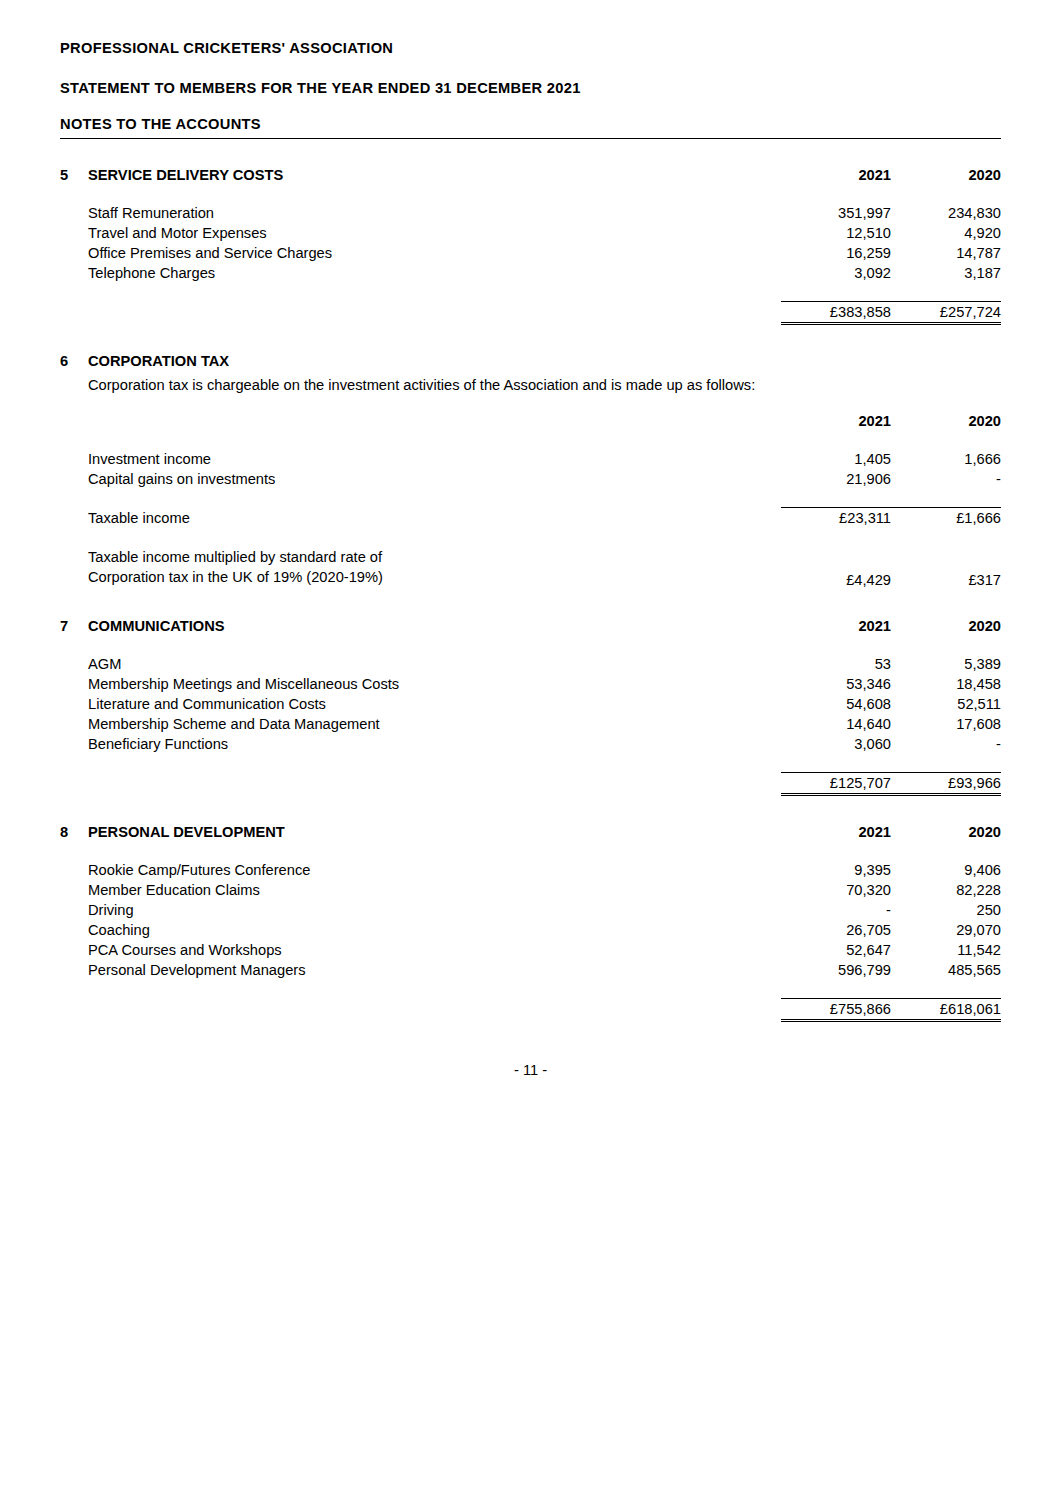PROFESSIONAL CRICKETERS' ASSOCIATION
STATEMENT TO MEMBERS FOR THE YEAR ENDED 31 DECEMBER 2021
NOTES TO THE ACCOUNTS
| 5 | SERVICE DELIVERY COSTS | 2021 | 2020 |
| | Staff Remuneration | 351,997 | 234,830 |
| | Travel and Motor Expenses | 12,510 | 4,920 |
| | Office Premises and Service Charges | 16,259 | 14,787 |
| | Telephone Charges | 3,092 | 3,187 |
| | | £383,858 | £257,724 |
| 6 | CORPORATION TAX |
Corporation tax is chargeable on the investment activities of the Association and is made up as follows:
| | | 2021 | 2020 |
| | Investment income | 1,405 | 1,666 |
| | Capital gains on investments | 21,906 | - |
| | Taxable income | £23,311 | £1,666 |
| | Taxable income multiplied by standard rate of Corporation tax in the UK of 19% (2020-19%) | £4,429 | £317 |
| 7 | COMMUNICATIONS | 2021 | 2020 |
| | AGM | 53 | 5,389 |
| | Membership Meetings and Miscellaneous Costs | 53,346 | 18,458 |
| | Literature and Communication Costs | 54,608 | 52,511 |
| | Membership Scheme and Data Management | 14,640 | 17,608 |
| | Beneficiary Functions | 3,060 | - |
| | | £125,707 | £93,966 |
| 8 | PERSONAL DEVELOPMENT | 2021 | 2020 |
| | Rookie Camp/Futures Conference | 9,395 | 9,406 |
| | Member Education Claims | 70,320 | 82,228 |
| | Driving | - | 250 |
| | Coaching | 26,705 | 29,070 |
| | PCA Courses and Workshops | 52,647 | 11,542 |
| | Personal Development Managers | 596,799 | 485,565 |
| | | £755,866 | £618,061 |
- 11 -